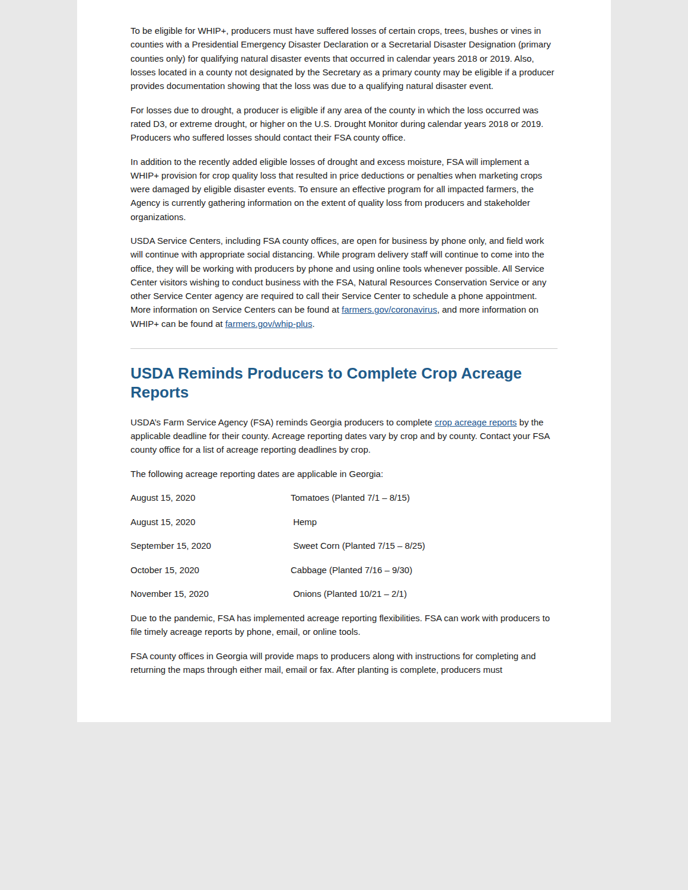To be eligible for WHIP+, producers must have suffered losses of certain crops, trees, bushes or vines in counties with a Presidential Emergency Disaster Declaration or a Secretarial Disaster Designation (primary counties only) for qualifying natural disaster events that occurred in calendar years 2018 or 2019. Also, losses located in a county not designated by the Secretary as a primary county may be eligible if a producer provides documentation showing that the loss was due to a qualifying natural disaster event.
For losses due to drought, a producer is eligible if any area of the county in which the loss occurred was rated D3, or extreme drought, or higher on the U.S. Drought Monitor during calendar years 2018 or 2019. Producers who suffered losses should contact their FSA county office.
In addition to the recently added eligible losses of drought and excess moisture, FSA will implement a WHIP+ provision for crop quality loss that resulted in price deductions or penalties when marketing crops were damaged by eligible disaster events. To ensure an effective program for all impacted farmers, the Agency is currently gathering information on the extent of quality loss from producers and stakeholder organizations.
USDA Service Centers, including FSA county offices, are open for business by phone only, and field work will continue with appropriate social distancing. While program delivery staff will continue to come into the office, they will be working with producers by phone and using online tools whenever possible. All Service Center visitors wishing to conduct business with the FSA, Natural Resources Conservation Service or any other Service Center agency are required to call their Service Center to schedule a phone appointment. More information on Service Centers can be found at farmers.gov/coronavirus, and more information on WHIP+ can be found at farmers.gov/whip-plus.
USDA Reminds Producers to Complete Crop Acreage Reports
USDA’s Farm Service Agency (FSA) reminds Georgia producers to complete crop acreage reports by the applicable deadline for their county. Acreage reporting dates vary by crop and by county. Contact your FSA county office for a list of acreage reporting deadlines by crop.
The following acreage reporting dates are applicable in Georgia:
August 15, 2020
Tomatoes (Planted 7/1 – 8/15)
August 15, 2020
Hemp
September 15, 2020
Sweet Corn (Planted 7/15 – 8/25)
October 15, 2020
Cabbage (Planted 7/16 – 9/30)
November 15, 2020
Onions (Planted 10/21 – 2/1)
Due to the pandemic, FSA has implemented acreage reporting flexibilities. FSA can work with producers to file timely acreage reports by phone, email, or online tools.
FSA county offices in Georgia will provide maps to producers along with instructions for completing and returning the maps through either mail, email or fax. After planting is complete, producers must